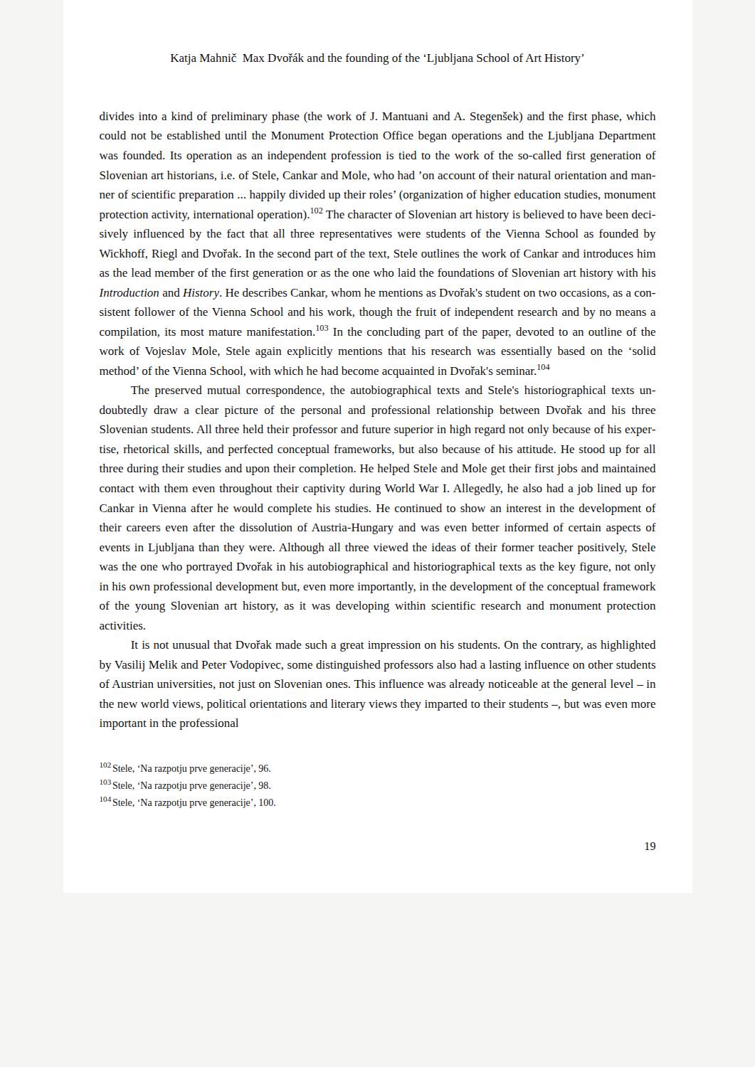Katja Mahnič Max Dvořák and the founding of the ‘Ljubljana School of Art History’
divides into a kind of preliminary phase (the work of J. Mantuani and A. Stegenšek) and the first phase, which could not be established until the Monument Protection Office began operations and the Ljubljana Department was founded. Its operation as an independent profession is tied to the work of the so-called first generation of Slovenian art historians, i.e. of Stele, Cankar and Mole, who had ’on account of their natural orientation and manner of scientific preparation ... happily divided up their roles’ (organization of higher education studies, monument protection activity, international operation).102 The character of Slovenian art history is believed to have been decisively influenced by the fact that all three representatives were students of the Vienna School as founded by Wickhoff, Riegl and Dvořak. In the second part of the text, Stele outlines the work of Cankar and introduces him as the lead member of the first generation or as the one who laid the foundations of Slovenian art history with his Introduction and History. He describes Cankar, whom he mentions as Dvořak's student on two occasions, as a consistent follower of the Vienna School and his work, though the fruit of independent research and by no means a compilation, its most mature manifestation.103 In the concluding part of the paper, devoted to an outline of the work of Vojeslav Mole, Stele again explicitly mentions that his research was essentially based on the ‘solid method’ of the Vienna School, with which he had become acquainted in Dvořak's seminar.104
The preserved mutual correspondence, the autobiographical texts and Stele's historiographical texts undoubtedly draw a clear picture of the personal and professional relationship between Dvořak and his three Slovenian students. All three held their professor and future superior in high regard not only because of his expertise, rhetorical skills, and perfected conceptual frameworks, but also because of his attitude. He stood up for all three during their studies and upon their completion. He helped Stele and Mole get their first jobs and maintained contact with them even throughout their captivity during World War I. Allegedly, he also had a job lined up for Cankar in Vienna after he would complete his studies. He continued to show an interest in the development of their careers even after the dissolution of Austria-Hungary and was even better informed of certain aspects of events in Ljubljana than they were. Although all three viewed the ideas of their former teacher positively, Stele was the one who portrayed Dvořak in his autobiographical and historiographical texts as the key figure, not only in his own professional development but, even more importantly, in the development of the conceptual framework of the young Slovenian art history, as it was developing within scientific research and monument protection activities.
It is not unusual that Dvořak made such a great impression on his students. On the contrary, as highlighted by Vasilij Melik and Peter Vodopivec, some distinguished professors also had a lasting influence on other students of Austrian universities, not just on Slovenian ones. This influence was already noticeable at the general level – in the new world views, political orientations and literary views they imparted to their students –, but was even more important in the professional
102 Stele, ‘Na razpotju prve generacije’, 96.
103 Stele, ‘Na razpotju prve generacije’, 98.
104 Stele, ‘Na razpotju prve generacije’, 100.
19